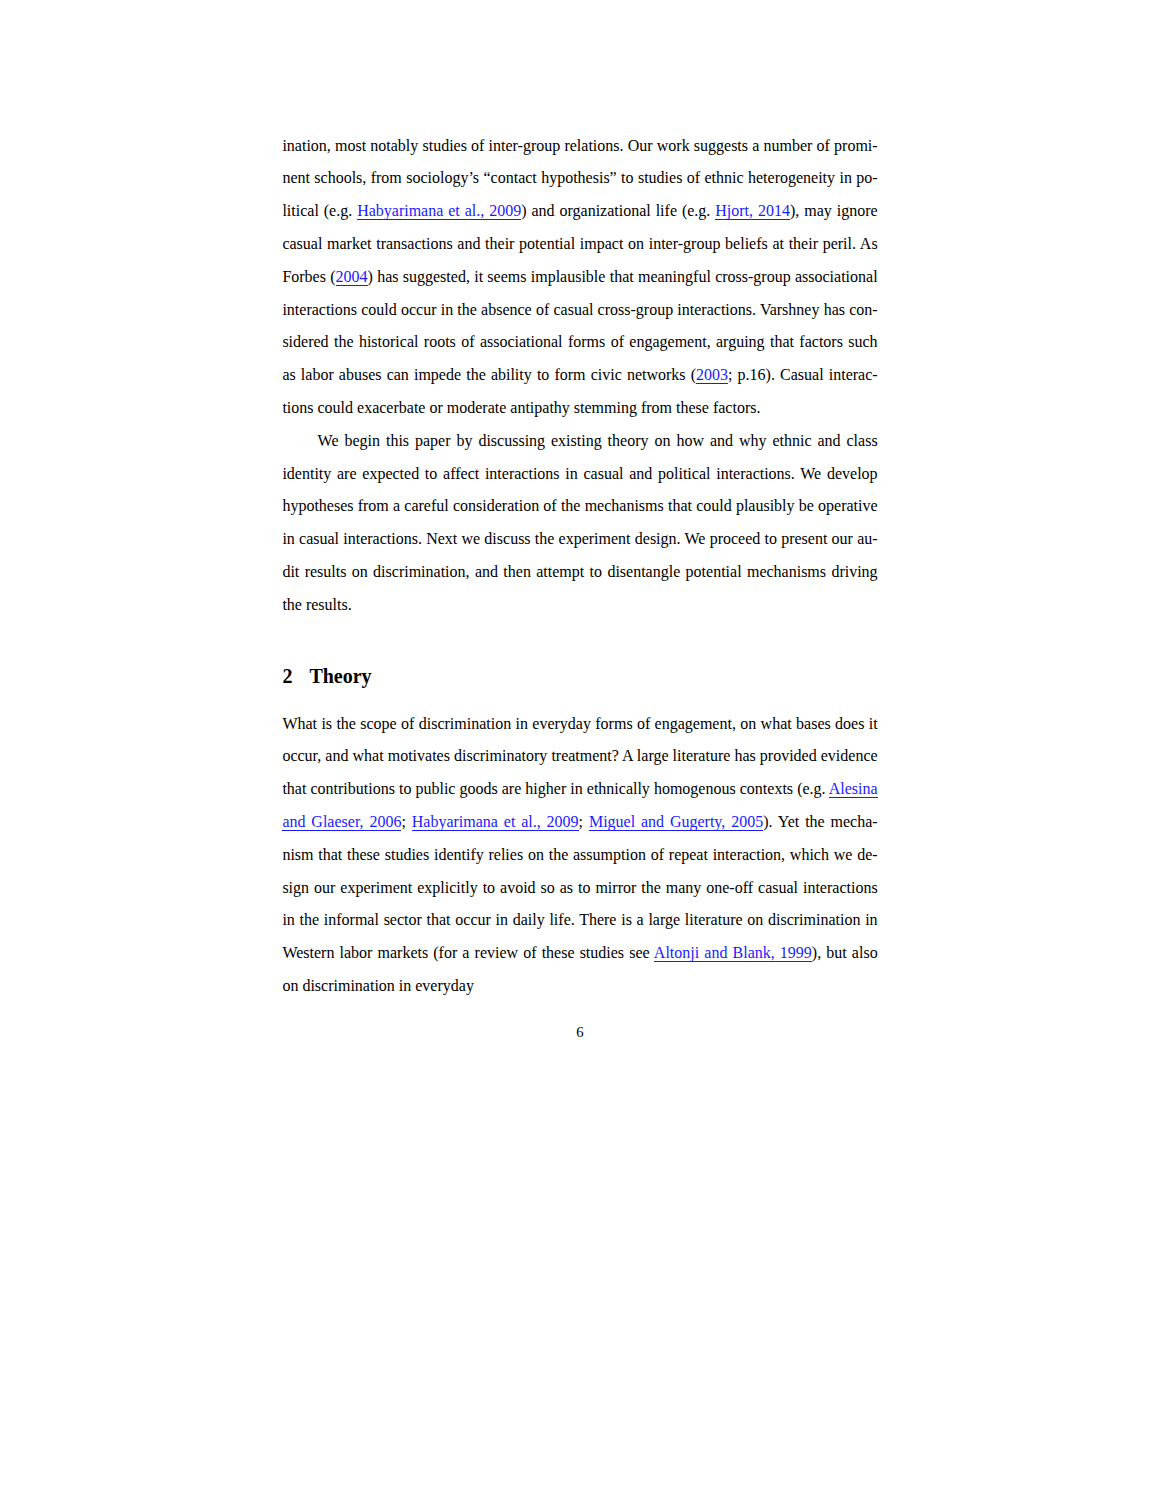ination, most notably studies of inter-group relations. Our work suggests a number of prominent schools, from sociology’s “contact hypothesis” to studies of ethnic heterogeneity in political (e.g. Habyarimana et al., 2009) and organizational life (e.g. Hjort, 2014), may ignore casual market transactions and their potential impact on inter-group beliefs at their peril. As Forbes (2004) has suggested, it seems implausible that meaningful cross-group associational interactions could occur in the absence of casual cross-group interactions. Varshney has considered the historical roots of associational forms of engagement, arguing that factors such as labor abuses can impede the ability to form civic networks (2003; p.16). Casual interactions could exacerbate or moderate antipathy stemming from these factors.
We begin this paper by discussing existing theory on how and why ethnic and class identity are expected to affect interactions in casual and political interactions. We develop hypotheses from a careful consideration of the mechanisms that could plausibly be operative in casual interactions. Next we discuss the experiment design. We proceed to present our audit results on discrimination, and then attempt to disentangle potential mechanisms driving the results.
2 Theory
What is the scope of discrimination in everyday forms of engagement, on what bases does it occur, and what motivates discriminatory treatment? A large literature has provided evidence that contributions to public goods are higher in ethnically homogenous contexts (e.g. Alesina and Glaeser, 2006; Habyarimana et al., 2009; Miguel and Gugerty, 2005). Yet the mechanism that these studies identify relies on the assumption of repeat interaction, which we design our experiment explicitly to avoid so as to mirror the many one-off casual interactions in the informal sector that occur in daily life. There is a large literature on discrimination in Western labor markets (for a review of these studies see Altonji and Blank, 1999), but also on discrimination in everyday
6